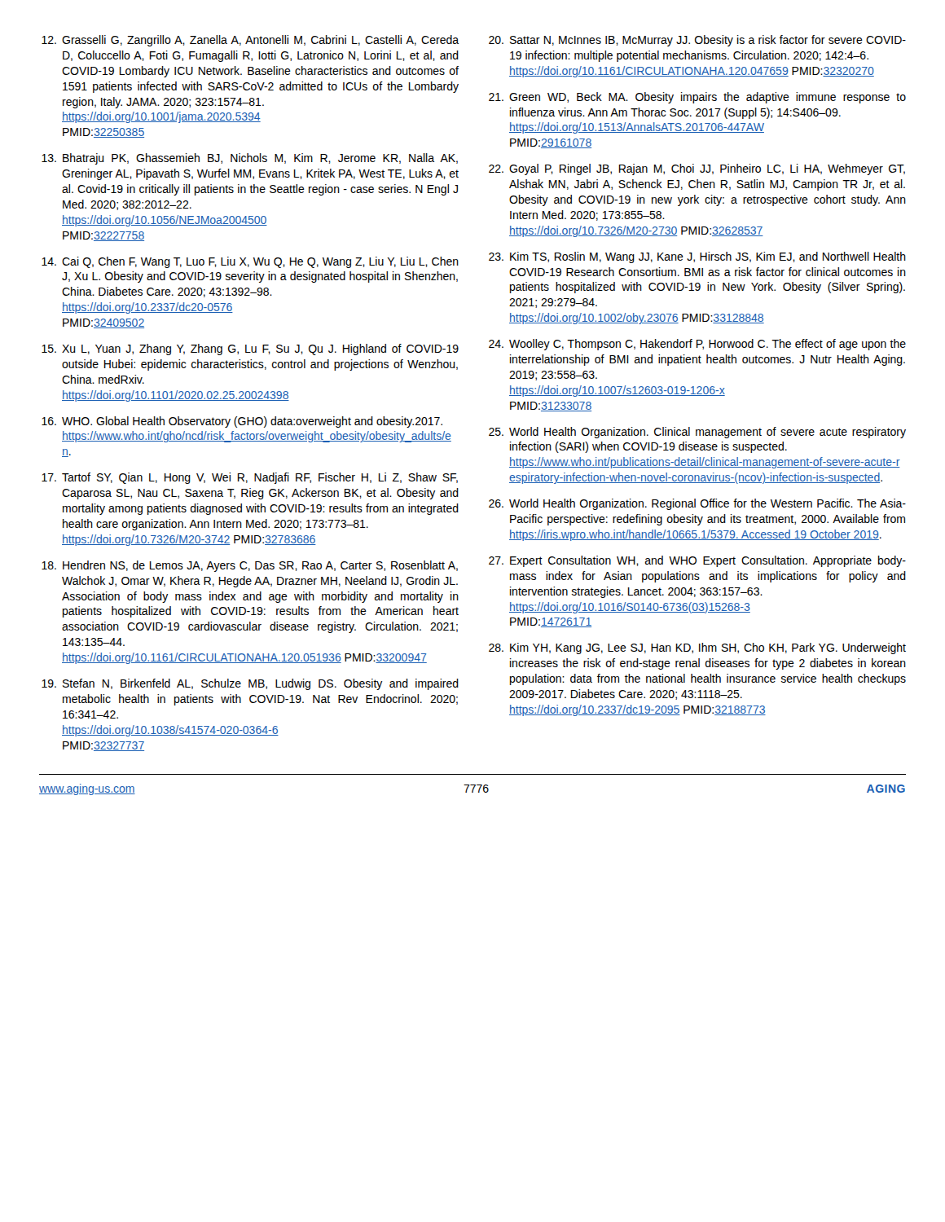Grasselli G, Zangrillo A, Zanella A, Antonelli M, Cabrini L, Castelli A, Cereda D, Coluccello A, Foti G, Fumagalli R, Iotti G, Latronico N, Lorini L, et al, and COVID-19 Lombardy ICU Network. Baseline characteristics and outcomes of 1591 patients infected with SARS-CoV-2 admitted to ICUs of the Lombardy region, Italy. JAMA. 2020; 323:1574–81.
https://doi.org/10.1001/jama.2020.5394
PMID:32250385
Bhatraju PK, Ghassemieh BJ, Nichols M, Kim R, Jerome KR, Nalla AK, Greninger AL, Pipavath S, Wurfel MM, Evans L, Kritek PA, West TE, Luks A, et al. Covid-19 in critically ill patients in the Seattle region - case series. N Engl J Med. 2020; 382:2012–22.
https://doi.org/10.1056/NEJMoa2004500
PMID:32227758
Cai Q, Chen F, Wang T, Luo F, Liu X, Wu Q, He Q, Wang Z, Liu Y, Liu L, Chen J, Xu L. Obesity and COVID-19 severity in a designated hospital in Shenzhen, China. Diabetes Care. 2020; 43:1392–98.
https://doi.org/10.2337/dc20-0576
PMID:32409502
Xu L, Yuan J, Zhang Y, Zhang G, Lu F, Su J, Qu J. Highland of COVID-19 outside Hubei: epidemic characteristics, control and projections of Wenzhou, China. medRxiv.
https://doi.org/10.1101/2020.02.25.20024398
WHO. Global Health Observatory (GHO) data:overweight and obesity.2017.
https://www.who.int/gho/ncd/risk_factors/overweight_obesity/obesity_adults/en.
Tartof SY, Qian L, Hong V, Wei R, Nadjafi RF, Fischer H, Li Z, Shaw SF, Caparosa SL, Nau CL, Saxena T, Rieg GK, Ackerson BK, et al. Obesity and mortality among patients diagnosed with COVID-19: results from an integrated health care organization. Ann Intern Med. 2020; 173:773–81.
https://doi.org/10.7326/M20-3742 PMID:32783686
Hendren NS, de Lemos JA, Ayers C, Das SR, Rao A, Carter S, Rosenblatt A, Walchok J, Omar W, Khera R, Hegde AA, Drazner MH, Neeland IJ, Grodin JL. Association of body mass index and age with morbidity and mortality in patients hospitalized with COVID-19: results from the American heart association COVID-19 cardiovascular disease registry. Circulation. 2021; 143:135–44.
https://doi.org/10.1161/CIRCULATIONAHA.120.051936 PMID:33200947
Stefan N, Birkenfeld AL, Schulze MB, Ludwig DS. Obesity and impaired metabolic health in patients with COVID-19. Nat Rev Endocrinol. 2020; 16:341–42.
https://doi.org/10.1038/s41574-020-0364-6
PMID:32327737
Sattar N, McInnes IB, McMurray JJ. Obesity is a risk factor for severe COVID-19 infection: multiple potential mechanisms. Circulation. 2020; 142:4–6.
https://doi.org/10.1161/CIRCULATIONAHA.120.047659 PMID:32320270
Green WD, Beck MA. Obesity impairs the adaptive immune response to influenza virus. Ann Am Thorac Soc. 2017 (Suppl 5); 14:S406–09.
https://doi.org/10.1513/AnnalsATS.201706-447AW
PMID:29161078
Goyal P, Ringel JB, Rajan M, Choi JJ, Pinheiro LC, Li HA, Wehmeyer GT, Alshak MN, Jabri A, Schenck EJ, Chen R, Satlin MJ, Campion TR Jr, et al. Obesity and COVID-19 in new york city: a retrospective cohort study. Ann Intern Med. 2020; 173:855–58.
https://doi.org/10.7326/M20-2730 PMID:32628537
Kim TS, Roslin M, Wang JJ, Kane J, Hirsch JS, Kim EJ, and Northwell Health COVID-19 Research Consortium. BMI as a risk factor for clinical outcomes in patients hospitalized with COVID-19 in New York. Obesity (Silver Spring). 2021; 29:279–84.
https://doi.org/10.1002/oby.23076 PMID:33128848
Woolley C, Thompson C, Hakendorf P, Horwood C. The effect of age upon the interrelationship of BMI and inpatient health outcomes. J Nutr Health Aging. 2019; 23:558–63.
https://doi.org/10.1007/s12603-019-1206-x
PMID:31233078
World Health Organization. Clinical management of severe acute respiratory infection (SARI) when COVID-19 disease is suspected.
https://www.who.int/publications-detail/clinical-management-of-severe-acute-respiratory-infection-when-novel-coronavirus-(ncov)-infection-is-suspected.
World Health Organization. Regional Office for the Western Pacific. The Asia-Pacific perspective: redefining obesity and its treatment, 2000. Available from https://iris.wpro.who.int/handle/10665.1/5379. Accessed 19 October 2019.
Expert Consultation WH, and WHO Expert Consultation. Appropriate body-mass index for Asian populations and its implications for policy and intervention strategies. Lancet. 2004; 363:157–63.
https://doi.org/10.1016/S0140-6736(03)15268-3
PMID:14726171
Kim YH, Kang JG, Lee SJ, Han KD, Ihm SH, Cho KH, Park YG. Underweight increases the risk of end-stage renal diseases for type 2 diabetes in korean population: data from the national health insurance service health checkups 2009-2017. Diabetes Care. 2020; 43:1118–25.
https://doi.org/10.2337/dc19-2095 PMID:32188773
www.aging-us.com 7776 AGING